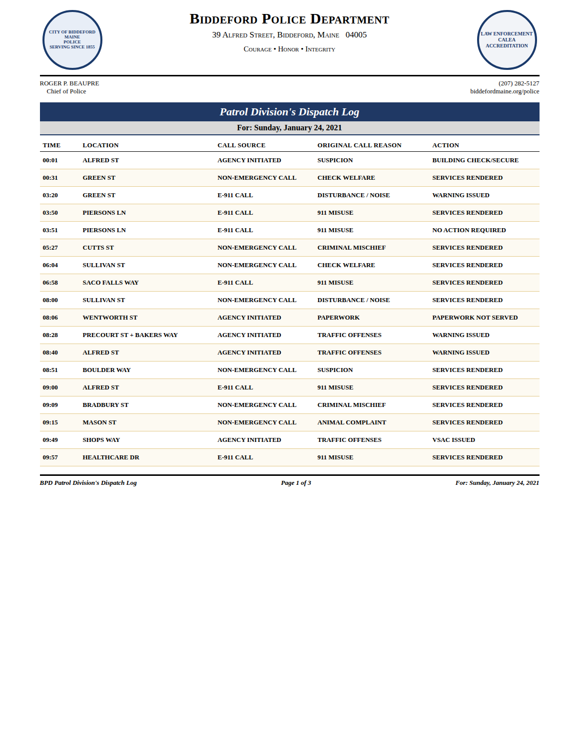CITY OF BIDDEFORD
MAINE
POLICE
SERVING SINCE 1855
Biddeford Police Department
39 Alfred Street, Biddeford, Maine 04005
Courage • Honor • Integrity
LAW ENFORCEMENT
CALEA
ACCREDITATION
ROGER P. BEAUPRE
Chief of Police
(207) 282-5127
biddefordmaine.org/police
Patrol Division's Dispatch Log
For: Sunday, January 24, 2021
| TIME | LOCATION | CALL SOURCE | ORIGINAL CALL REASON | ACTION |
| --- | --- | --- | --- | --- |
| 00:01 | ALFRED ST | AGENCY INITIATED | SUSPICION | BUILDING CHECK/SECURE |
| 00:31 | GREEN ST | NON-EMERGENCY CALL | CHECK WELFARE | SERVICES RENDERED |
| 03:20 | GREEN ST | E-911 CALL | DISTURBANCE / NOISE | WARNING ISSUED |
| 03:50 | PIERSONS LN | E-911 CALL | 911 MISUSE | SERVICES RENDERED |
| 03:51 | PIERSONS LN | E-911 CALL | 911 MISUSE | NO ACTION REQUIRED |
| 05:27 | CUTTS ST | NON-EMERGENCY CALL | CRIMINAL MISCHIEF | SERVICES RENDERED |
| 06:04 | SULLIVAN ST | NON-EMERGENCY CALL | CHECK WELFARE | SERVICES RENDERED |
| 06:58 | SACO FALLS WAY | E-911 CALL | 911 MISUSE | SERVICES RENDERED |
| 08:00 | SULLIVAN ST | NON-EMERGENCY CALL | DISTURBANCE / NOISE | SERVICES RENDERED |
| 08:06 | WENTWORTH ST | AGENCY INITIATED | PAPERWORK | PAPERWORK NOT SERVED |
| 08:28 | PRECOURT ST + BAKERS WAY | AGENCY INITIATED | TRAFFIC OFFENSES | WARNING ISSUED |
| 08:40 | ALFRED ST | AGENCY INITIATED | TRAFFIC OFFENSES | WARNING ISSUED |
| 08:51 | BOULDER WAY | NON-EMERGENCY CALL | SUSPICION | SERVICES RENDERED |
| 09:00 | ALFRED ST | E-911 CALL | 911 MISUSE | SERVICES RENDERED |
| 09:09 | BRADBURY ST | NON-EMERGENCY CALL | CRIMINAL MISCHIEF | SERVICES RENDERED |
| 09:15 | MASON ST | NON-EMERGENCY CALL | ANIMAL COMPLAINT | SERVICES RENDERED |
| 09:49 | SHOPS WAY | AGENCY INITIATED | TRAFFIC OFFENSES | VSAC ISSUED |
| 09:57 | HEALTHCARE DR | E-911 CALL | 911 MISUSE | SERVICES RENDERED |
BPD Patrol Division's Dispatch Log
Page 1 of 3
For: Sunday, January 24, 2021